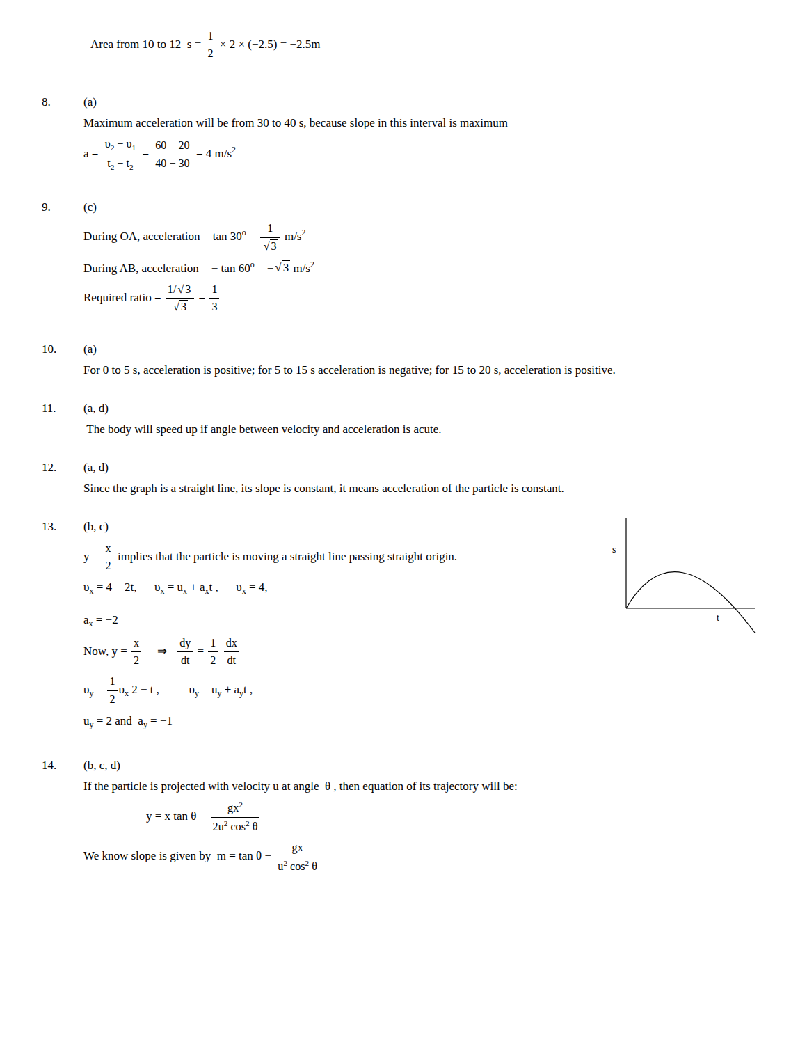Area from 10 to 12 s = 12 × 2 × (−2.5) = −2.5m
8.
(a)
Maximum acceleration will be from 30 to 40 s, because slope in this interval is maximum
a = υ2 − υ1 t2 − t2 = 60 − 2040 − 30 = 4 m/s2
9.
(c)
During OA, acceleration = tan 30o = 13 m/s2
During AB, acceleration = − tan 60o = −3 m/s2
Required ratio = 1/33 = 13
10.
(a)
For 0 to 5 s, acceleration is positive; for 5 to 15 s acceleration is negative; for 15 to 20 s, acceleration is positive.
11.
(a, d)
The body will speed up if angle between velocity and acceleration is acute.
12.
(a, d)
Since the graph is a straight line, its slope is constant, it means acceleration of the particle is constant.
13.
(b, c)
s t
y = x 2 implies that the particle is moving a straight line passing straight origin.
υx = 4 − 2t, υx = ux + axt , υx = 4,
ax = −2
Now, y = x 2 ⇒ dy dt = 12 dx dt
υy = 12υx 2 − t , υy = uy + ayt ,
uy = 2 and ay = −1
14.
(b, c, d)
If the particle is projected with velocity u at angle θ , then equation of its trajectory will be:
y = x tan θ − gx22u2 cos2 θ
We know slope is given by m = tan θ − gx u2 cos2 θ